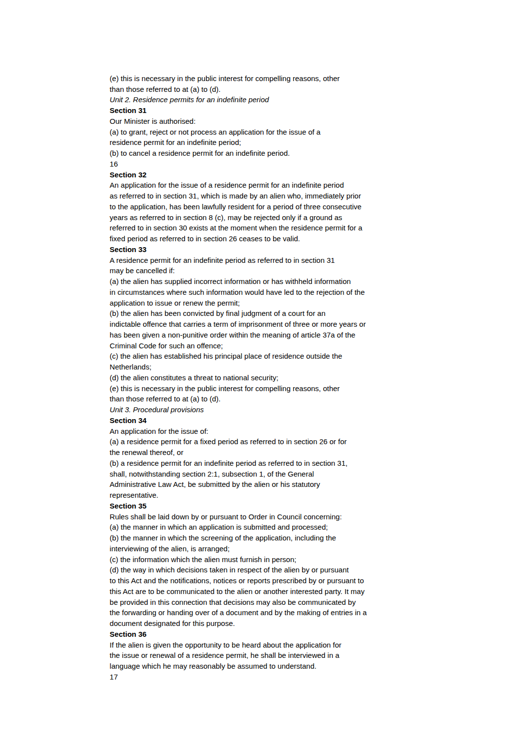(e) this is necessary in the public interest for compelling reasons, other
than those referred to at (a) to (d).
Unit 2. Residence permits for an indefinite period
Section 31
Our Minister is authorised:
(a) to grant, reject or not process an application for the issue of a
residence permit for an indefinite period;
(b) to cancel a residence permit for an indefinite period.
16
Section 32
An application for the issue of a residence permit for an indefinite period
as referred to in section 31, which is made by an alien who, immediately prior
to the application, has been lawfully resident for a period of three consecutive
years as referred to in section 8 (c), may be rejected only if a ground as
referred to in section 30 exists at the moment when the residence permit for a
fixed period as referred to in section 26 ceases to be valid.
Section 33
A residence permit for an indefinite period as referred to in section 31
may be cancelled if:
(a) the alien has supplied incorrect information or has withheld information
in circumstances where such information would have led to the rejection of the
application to issue or renew the permit;
(b) the alien has been convicted by final judgment of a court for an
indictable offence that carries a term of imprisonment of three or more years or
has been given a non-punitive order within the meaning of article 37a of the
Criminal Code for such an offence;
(c) the alien has established his principal place of residence outside the
Netherlands;
(d) the alien constitutes a threat to national security;
(e) this is necessary in the public interest for compelling reasons, other
than those referred to at (a) to (d).
Unit 3. Procedural provisions
Section 34
An application for the issue of:
(a) a residence permit for a fixed period as referred to in section 26 or for
the renewal thereof, or
(b) a residence permit for an indefinite period as referred to in section 31,
shall, notwithstanding section 2:1, subsection 1, of the General
Administrative Law Act, be submitted by the alien or his statutory
representative.
Section 35
Rules shall be laid down by or pursuant to Order in Council concerning:
(a) the manner in which an application is submitted and processed;
(b) the manner in which the screening of the application, including the
interviewing of the alien, is arranged;
(c) the information which the alien must furnish in person;
(d) the way in which decisions taken in respect of the alien by or pursuant
to this Act and the notifications, notices or reports prescribed by or pursuant to
this Act are to be communicated to the alien or another interested party. It may
be provided in this connection that decisions may also be communicated by
the forwarding or handing over of a document and by the making of entries in a
document designated for this purpose.
Section 36
If the alien is given the opportunity to be heard about the application for
the issue or renewal of a residence permit, he shall be interviewed in a
language which he may reasonably be assumed to understand.
17